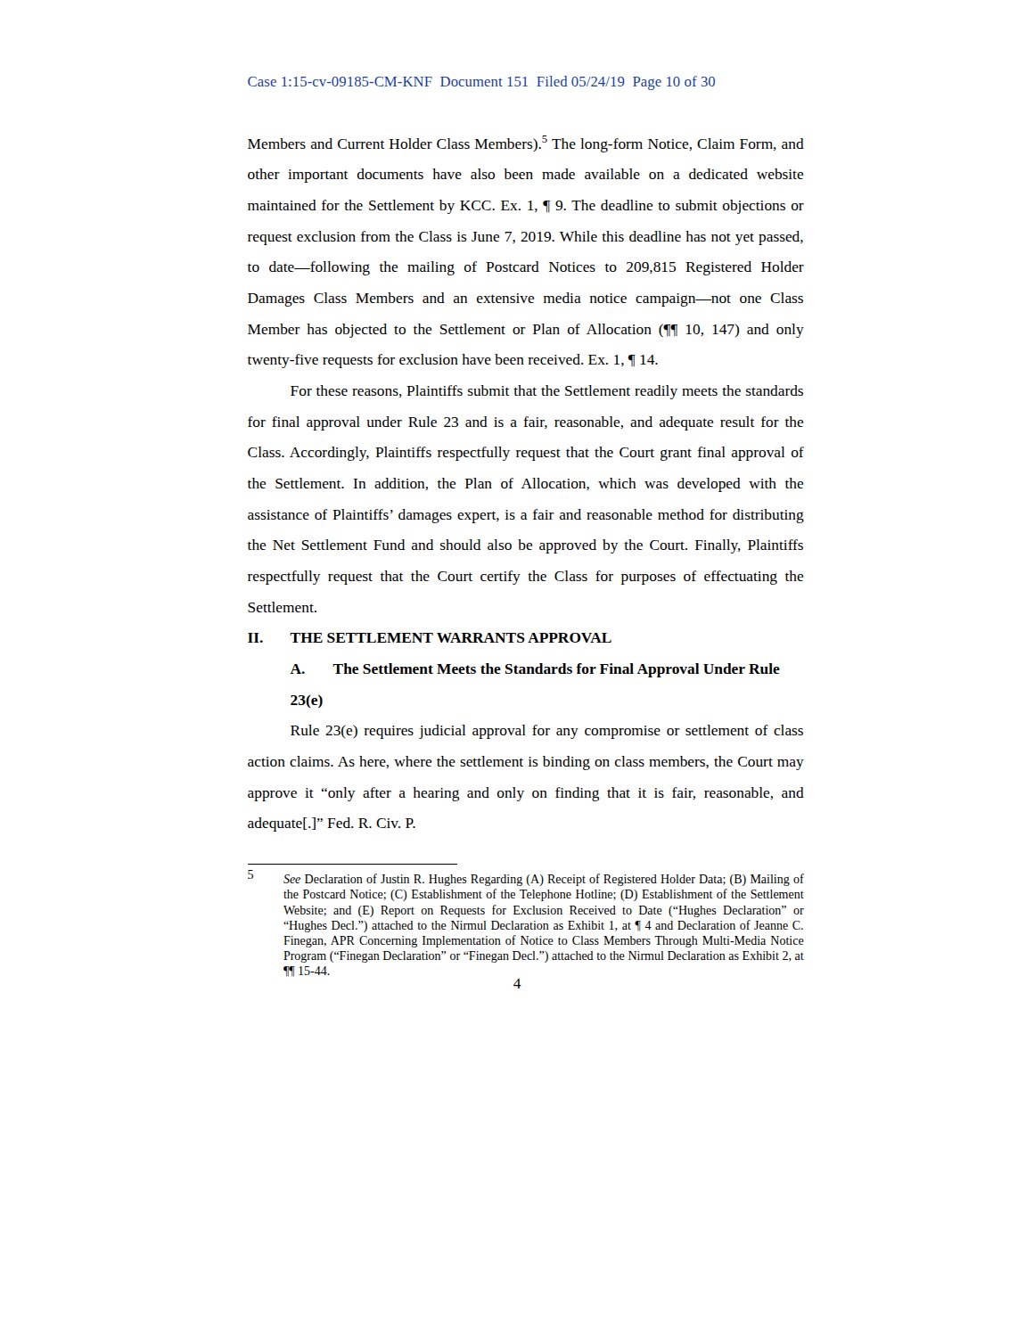Case 1:15-cv-09185-CM-KNF Document 151 Filed 05/24/19 Page 10 of 30
Members and Current Holder Class Members).5 The long-form Notice, Claim Form, and other important documents have also been made available on a dedicated website maintained for the Settlement by KCC. Ex. 1, ¶ 9. The deadline to submit objections or request exclusion from the Class is June 7, 2019. While this deadline has not yet passed, to date—following the mailing of Postcard Notices to 209,815 Registered Holder Damages Class Members and an extensive media notice campaign—not one Class Member has objected to the Settlement or Plan of Allocation (¶¶ 10, 147) and only twenty-five requests for exclusion have been received. Ex. 1, ¶ 14.
For these reasons, Plaintiffs submit that the Settlement readily meets the standards for final approval under Rule 23 and is a fair, reasonable, and adequate result for the Class. Accordingly, Plaintiffs respectfully request that the Court grant final approval of the Settlement. In addition, the Plan of Allocation, which was developed with the assistance of Plaintiffs’ damages expert, is a fair and reasonable method for distributing the Net Settlement Fund and should also be approved by the Court. Finally, Plaintiffs respectfully request that the Court certify the Class for purposes of effectuating the Settlement.
II. THE SETTLEMENT WARRANTS APPROVAL
A. The Settlement Meets the Standards for Final Approval Under Rule 23(e)
Rule 23(e) requires judicial approval for any compromise or settlement of class action claims. As here, where the settlement is binding on class members, the Court may approve it “only after a hearing and only on finding that it is fair, reasonable, and adequate[.]” Fed. R. Civ. P.
5
See Declaration of Justin R. Hughes Regarding (A) Receipt of Registered Holder Data; (B) Mailing of the Postcard Notice; (C) Establishment of the Telephone Hotline; (D) Establishment of the Settlement Website; and (E) Report on Requests for Exclusion Received to Date (“Hughes Declaration” or “Hughes Decl.”) attached to the Nirmul Declaration as Exhibit 1, at ¶ 4 and Declaration of Jeanne C. Finegan, APR Concerning Implementation of Notice to Class Members Through Multi-Media Notice Program (“Finegan Declaration” or “Finegan Decl.”) attached to the Nirmul Declaration as Exhibit 2, at ¶¶ 15-44.
4